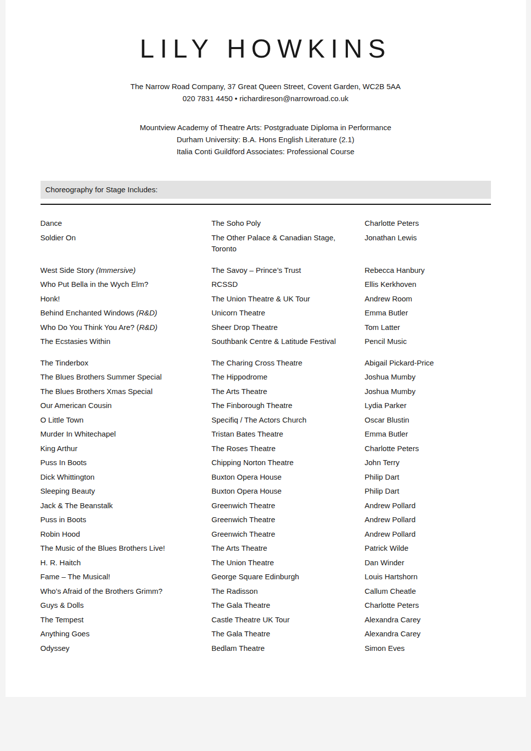LILY HOWKINS
The Narrow Road Company, 37 Great Queen Street, Covent Garden, WC2B 5AA
020 7831 4450 • richardireson@narrowroad.co.uk
Mountview Academy of Theatre Arts: Postgraduate Diploma in Performance
Durham University: B.A. Hons English Literature (2.1)
Italia Conti Guildford Associates: Professional Course
Choreography for Stage Includes:
| Dance | The Soho Poly | Charlotte Peters |
| Soldier On | The Other Palace & Canadian Stage, Toronto | Jonathan Lewis |
| West Side Story (Immersive) | The Savoy – Prince’s Trust | Rebecca Hanbury |
| Who Put Bella in the Wych Elm? | RCSSD | Ellis Kerkhoven |
| Honk! | The Union Theatre & UK Tour | Andrew Room |
| Behind Enchanted Windows (R&D) | Unicorn Theatre | Emma Butler |
| Who Do You Think You Are? ( R&D) | Sheer Drop Theatre | Tom Latter |
| The Ecstasies Within | Southbank Centre & Latitude Festival | Pencil Music |
| The Tinderbox | The Charing Cross Theatre | Abigail Pickard-Price |
| The Blues Brothers Summer Special | The Hippodrome | Joshua Mumby |
| The Blues Brothers Xmas Special | The Arts Theatre | Joshua Mumby |
| Our American Cousin | The Finborough Theatre | Lydia Parker |
| O Little Town | Specifiq / The Actors Church | Oscar Blustin |
| Murder In Whitechapel | Tristan Bates Theatre | Emma Butler |
| King Arthur | The Roses Theatre | Charlotte Peters |
| Puss In Boots | Chipping Norton Theatre | John Terry |
| Dick Whittington | Buxton Opera House | Philip Dart |
| Sleeping Beauty | Buxton Opera House | Philip Dart |
| Jack & The Beanstalk | Greenwich Theatre | Andrew Pollard |
| Puss in Boots | Greenwich Theatre | Andrew Pollard |
| Robin Hood | Greenwich Theatre | Andrew Pollard |
| The Music of the Blues Brothers Live! | The Arts Theatre | Patrick Wilde |
| H. R. Haitch | The Union Theatre | Dan Winder |
| Fame – The Musical! | George Square Edinburgh | Louis Hartshorn |
| Who’s Afraid of the Brothers Grimm? | The Radisson | Callum Cheatle |
| Guys & Dolls | The Gala Theatre | Charlotte Peters |
| The Tempest | Castle Theatre UK Tour | Alexandra Carey |
| Anything Goes | The Gala Theatre | Alexandra Carey |
| Odyssey | Bedlam Theatre | Simon Eves |